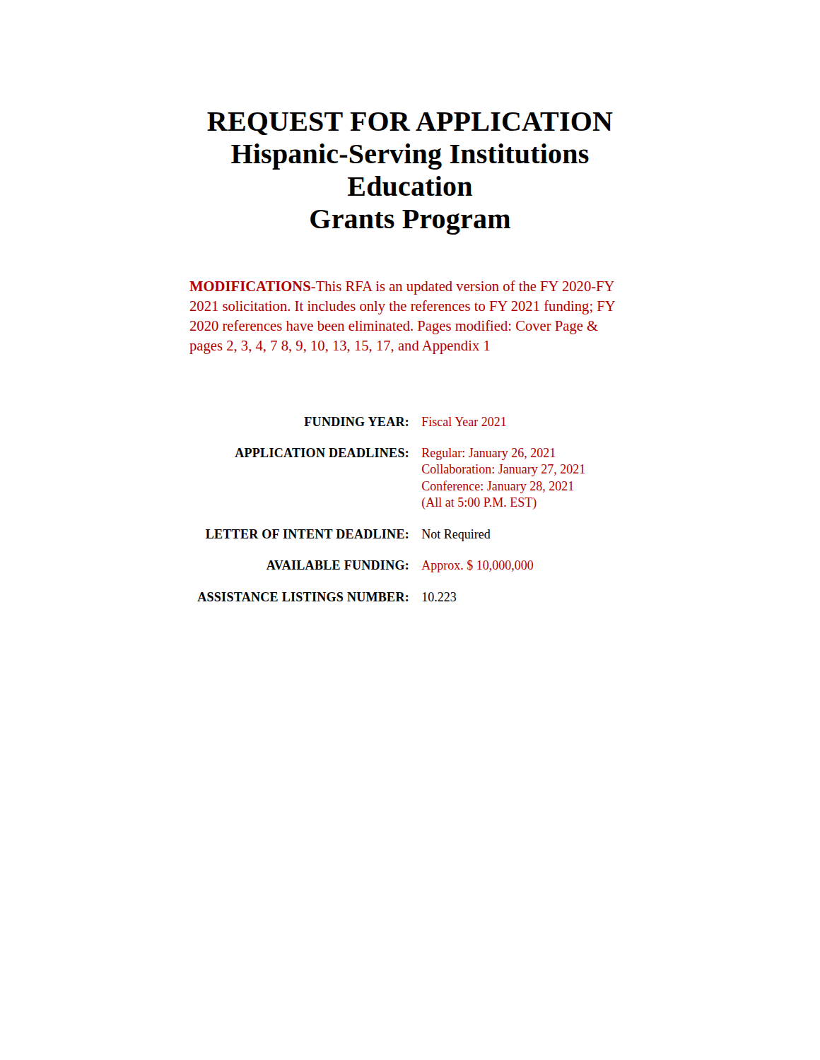REQUEST FOR APPLICATION
Hispanic-Serving Institutions Education
Grants Program
MODIFICATIONS-This RFA is an updated version of the FY 2020-FY 2021 solicitation. It includes only the references to FY 2021 funding; FY 2020 references have been eliminated. Pages modified: Cover Page & pages 2, 3, 4, 7 8, 9, 10, 13, 15, 17, and Appendix 1
| FUNDING YEAR: | Fiscal Year 2021 |
| APPLICATION DEADLINES: | Regular: January 26, 2021 Collaboration: January 27, 2021 Conference: January 28, 2021 (All at 5:00 P.M. EST) |
| LETTER OF INTENT DEADLINE: | Not Required |
| AVAILABLE FUNDING: | Approx. $ 10,000,000 |
| ASSISTANCE LISTINGS NUMBER: | 10.223 |